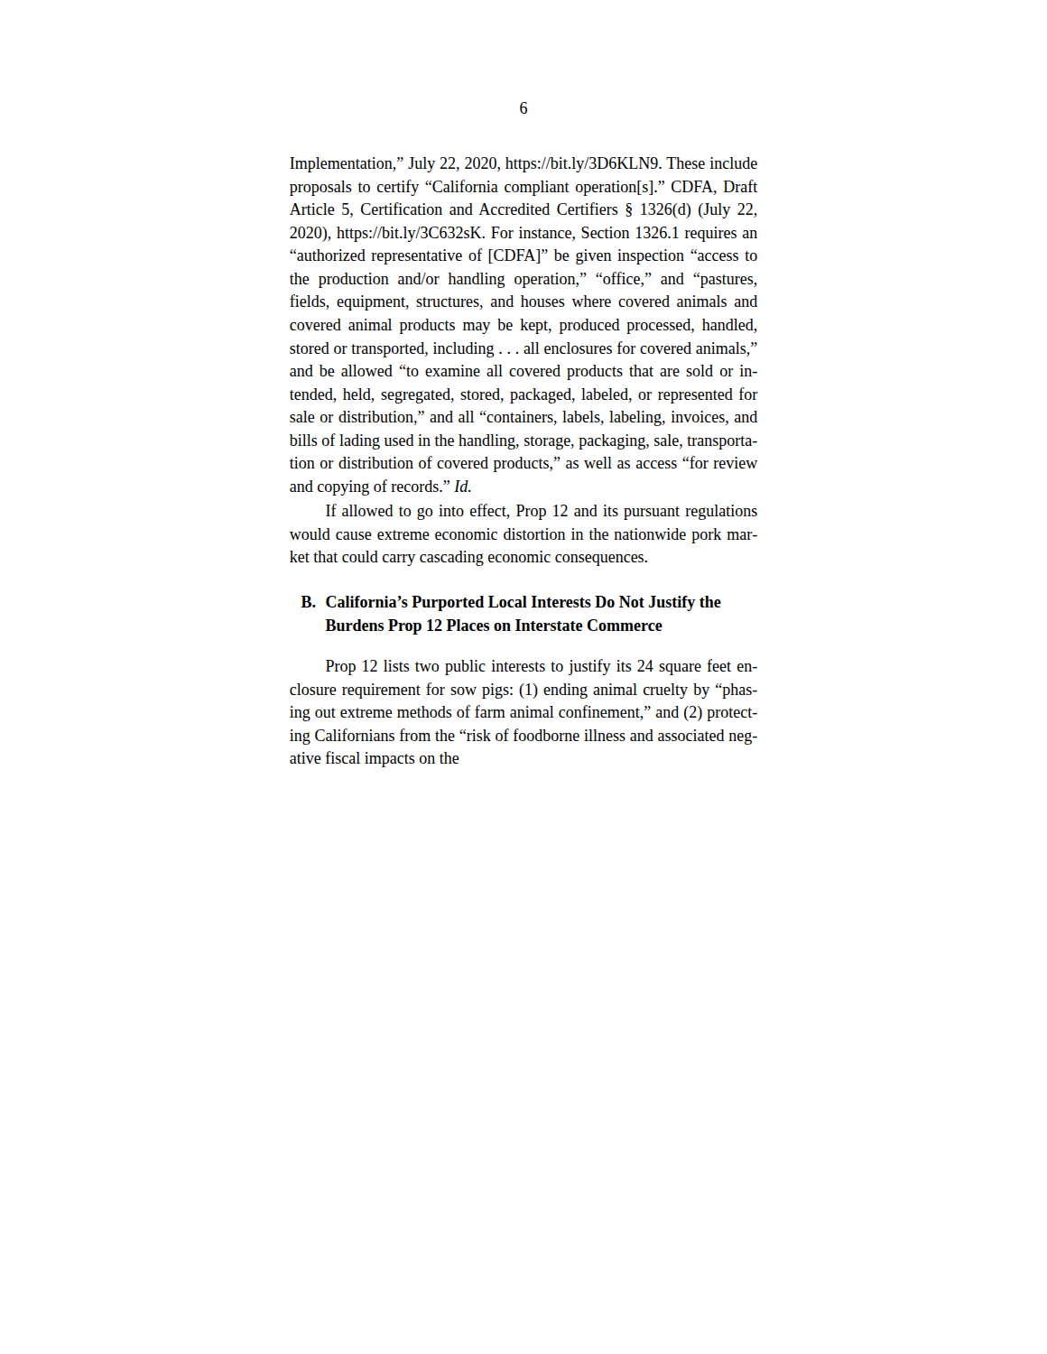6
Implementation,” July 22, 2020, https://bit.ly/3D6KLN9. These include proposals to certify “California compliant operation[s].” CDFA, Draft Article 5, Certification and Accredited Certifiers § 1326(d) (July 22, 2020), https://bit.ly/3C632sK. For instance, Section 1326.1 requires an “authorized representative of [CDFA]” be given inspection “access to the production and/or handling operation,” “office,” and “pastures, fields, equipment, structures, and houses where covered animals and covered animal products may be kept, produced processed, handled, stored or transported, including . . . all enclosures for covered animals,” and be allowed “to examine all covered products that are sold or intended, held, segregated, stored, packaged, labeled, or represented for sale or distribution,” and all “containers, labels, labeling, invoices, and bills of lading used in the handling, storage, packaging, sale, transportation or distribution of covered products,” as well as access “for review and copying of records.” Id.
If allowed to go into effect, Prop 12 and its pursuant regulations would cause extreme economic distortion in the nationwide pork market that could carry cascading economic consequences.
B. California’s Purported Local Interests Do Not Justify the Burdens Prop 12 Places on Interstate Commerce
Prop 12 lists two public interests to justify its 24 square feet enclosure requirement for sow pigs: (1) ending animal cruelty by “phasing out extreme methods of farm animal confinement,” and (2) protecting Californians from the “risk of foodborne illness and associated negative fiscal impacts on the